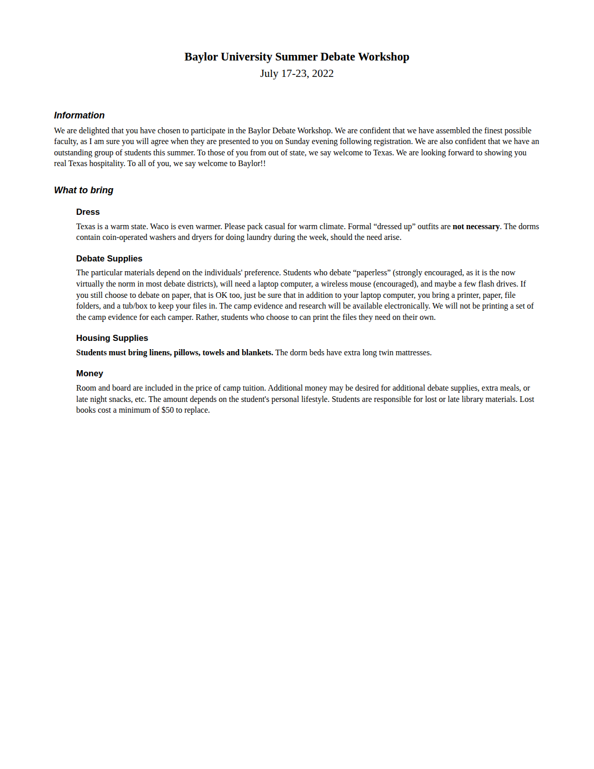Baylor University Summer Debate Workshop
July 17-23, 2022
Information
We are delighted that you have chosen to participate in the Baylor Debate Workshop. We are confident that we have assembled the finest possible faculty, as I am sure you will agree when they are presented to you on Sunday evening following registration. We are also confident that we have an outstanding group of students this summer. To those of you from out of state, we say welcome to Texas. We are looking forward to showing you real Texas hospitality. To all of you, we say welcome to Baylor!!
What to bring
Dress
Texas is a warm state. Waco is even warmer. Please pack casual for warm climate. Formal “dressed up” outfits are not necessary. The dorms contain coin-operated washers and dryers for doing laundry during the week, should the need arise.
Debate Supplies
The particular materials depend on the individuals' preference. Students who debate “paperless” (strongly encouraged, as it is the now virtually the norm in most debate districts), will need a laptop computer, a wireless mouse (encouraged), and maybe a few flash drives. If you still choose to debate on paper, that is OK too, just be sure that in addition to your laptop computer, you bring a printer, paper, file folders, and a tub/box to keep your files in. The camp evidence and research will be available electronically. We will not be printing a set of the camp evidence for each camper. Rather, students who choose to can print the files they need on their own.
Housing Supplies
Students must bring linens, pillows, towels and blankets. The dorm beds have extra long twin mattresses.
Money
Room and board are included in the price of camp tuition. Additional money may be desired for additional debate supplies, extra meals, or late night snacks, etc. The amount depends on the student's personal lifestyle. Students are responsible for lost or late library materials. Lost books cost a minimum of $50 to replace.